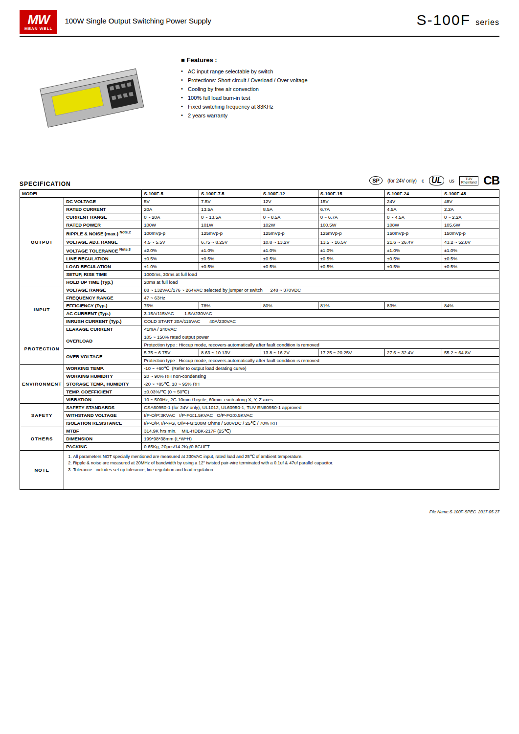MW
MEAN WELL
100W Single Output Switching Power Supply
S-100F series
■ Features :
AC input range selectable by switch
Protections: Short circuit / Overload / Over voltage
Cooling by free air convection
100% full load burn-in test
Fixed switching frequency at 83KHz
2 years warranty
SPECIFICATION
SP (for 24V only) cUL us TUV
Rheinland CB
| MODEL | S-100F-5 | S-100F-7.5 | S-100F-12 | S-100F-15 | S-100F-24 | S-100F-48 |
| --- | --- | --- | --- | --- | --- | --- |
| OUTPUT | DC VOLTAGE | 5V | 7.5V | 12V | 15V | 24V | 48V |
| RATED CURRENT | 20A | 13.5A | 8.5A | 6.7A | 4.5A | 2.2A |
| CURRENT RANGE | 0 ~ 20A | 0 ~ 13.5A | 0 ~ 8.5A | 0 ~ 6.7A | 0 ~ 4.5A | 0 ~ 2.2A |
| RATED POWER | 100W | 101W | 102W | 100.5W | 108W | 105.6W |
| RIPPLE & NOISE (max.) Note.2 | 100mVp-p | 125mVp-p | 125mVp-p | 125mVp-p | 150mVp-p | 150mVp-p |
| VOLTAGE ADJ. RANGE | 4.5 ~ 5.5V | 6.75 ~ 8.25V | 10.8 ~ 13.2V | 13.5 ~ 16.5V | 21.6 ~ 26.4V | 43.2 ~ 52.8V |
| VOLTAGE TOLERANCE Note.3 | ±2.0% | ±1.0% | ±1.0% | ±1.0% | ±1.0% | ±1.0% |
| LINE REGULATION | ±0.5% | ±0.5% | ±0.5% | ±0.5% | ±0.5% | ±0.5% |
| LOAD REGULATION | ±1.0% | ±0.5% | ±0.5% | ±0.5% | ±0.5% | ±0.5% |
| SETUP, RISE TIME | 1000ms, 30ms at full load |
| HOLD UP TIME (Typ.) | 20ms at full load |
| INPUT | VOLTAGE RANGE | 88 ~ 132VAC/176 ~ 264VAC selected by jumper or switch 248 ~ 370VDC |
| FREQUENCY RANGE | 47 ~ 63Hz |
| EFFICIENCY (Typ.) | 76% | 78% | 80% | 81% | 83% | 84% |
| AC CURRENT (Typ.) | 3.15A/115VAC 1.5A/230VAC |
| INRUSH CURRENT (Typ.) | COLD START 20A/115VAC 40A/230VAC |
| LEAKAGE CURRENT | <1mA / 240VAC |
| PROTECTION | OVERLOAD | 105 ~ 150% rated output power |
| Protection type : Hiccup mode, recovers automatically after fault condition is removed |
| OVER VOLTAGE | 5.75 ~ 6.75V | 8.63 ~ 10.13V | 13.8 ~ 16.2V | 17.25 ~ 20.25V | 27.6 ~ 32.4V | 55.2 ~ 64.8V |
| Protection type : Hiccup mode, recovers automatically after fault condition is removed |
| ENVIRONMENT | WORKING TEMP. | -10 ~ +60℃ (Refer to output load derating curve) |
| WORKING HUMIDITY | 20 ~ 90% RH non-condensing |
| STORAGE TEMP., HUMIDITY | -20 ~ +85℃, 10 ~ 95% RH |
| TEMP. COEFFICIENT | ±0.03%/℃ (0 ~ 50℃) |
| VIBRATION | 10 ~ 500Hz, 2G 10min./1cycle, 60min. each along X, Y, Z axes |
| SAFETY | SAFETY STANDARDS | CSA60950-1 (for 24V only), UL1012, UL60950-1, TUV EN60950-1 approved |
| WITHSTAND VOLTAGE | I/P-O/P:3KVAC I/P-FG:1.5KVAC O/P-FG:0.5KVAC |
| ISOLATION RESISTANCE | I/P-O/P, I/P-FG, O/P-FG:100M Ohms / 500VDC / 25℃ / 70% RH |
| OTHERS | MTBF | 314.9K hrs min. MIL-HDBK-217F (25℃) |
| DIMENSION | 199*98*38mm (L*W*H) |
| PACKING | 0.65Kg; 20pcs/14.2Kg/0.8CUFT |
| NOTE | All parameters NOT specially mentioned are measured at 230VAC input, rated load and 25℃ of ambient temperature. Ripple & noise are measured at 20MHz of bandwidth by using a 12" twisted pair-wire terminated with a 0.1uf & 47uf parallel capacitor. Tolerance : includes set up tolerance, line regulation and load regulation. |
File Name:S-100F-SPEC 2017-05-27